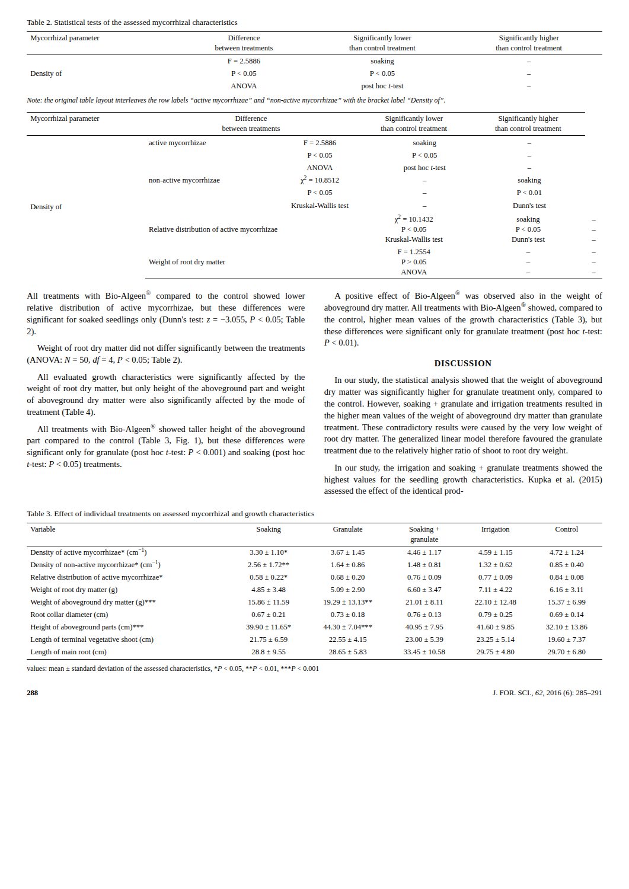Table 2. Statistical tests of the assessed mycorrhizal characteristics
| Mycorrhizal parameter | Difference between treatments | Significantly lower than control treatment | Significantly higher than control treatment |
| --- | --- | --- | --- |
| Density of | F = 2.5886 | soaking | – |
| P < 0.05 | P < 0.05 | – |
| ANOVA | post hoc t -test | – |
Note: the original table layout interleaves the row labels “active mycorrhizae” and “non-active mycorrhizae” with the bracket label “Density of”.
| Mycorrhizal parameter | Difference between treatments | Significantly lower than control treatment | Significantly higher than control treatment |
| --- | --- | --- | --- |
| Density of | / active mycorrhizae / F = 2.5886 / soaking / – / / / P < 0.05 / P < 0.05 / – / / / ANOVA / post hoc t -test / – / / non-active mycorrhizae / χ 2 = 10.8512 / – / soaking / / / P < 0.05 / – / P < 0.01 / / / Kruskal-Wallis test / – / Dunn's test / |
| Relative distribution of active mycorrhizae | χ 2 = 10.1432 P < 0.05 Kruskal-Wallis test | soaking P < 0.05 Dunn's test | – – – |
| Weight of root dry matter | F = 1.2554 P > 0.05 ANOVA | – – – | – – – |
All treatments with Bio-Algeen® compared to the control showed lower relative distribution of active mycorrhizae, but these differences were significant for soaked seedlings only (Dunn's test: z = −3.055, P < 0.05; Table 2).
Weight of root dry matter did not differ significantly between the treatments (ANOVA: N = 50, df = 4, P < 0.05; Table 2).
All evaluated growth characteristics were significantly affected by the weight of root dry matter, but only height of the aboveground part and weight of aboveground dry matter were also significantly affected by the mode of treatment (Table 4).
All treatments with Bio-Algeen® showed taller height of the aboveground part compared to the control (Table 3, Fig. 1), but these differences were significant only for granulate (post hoc t-test: P < 0.001) and soaking (post hoc t-test: P < 0.05) treatments.
A positive effect of Bio-Algeen® was observed also in the weight of aboveground dry matter. All treatments with Bio-Algeen® showed, compared to the control, higher mean values of the growth characteristics (Table 3), but these differences were significant only for granulate treatment (post hoc t-test: P < 0.01).
DISCUSSION
In our study, the statistical analysis showed that the weight of aboveground dry matter was significantly higher for granulate treatment only, compared to the control. However, soaking + granulate and irrigation treatments resulted in the higher mean values of the weight of aboveground dry matter than granulate treatment. These contradictory results were caused by the very low weight of root dry matter. The generalized linear model therefore favoured the granulate treatment due to the relatively higher ratio of shoot to root dry weight.
In our study, the irrigation and soaking + granulate treatments showed the highest values for the seedling growth characteristics. Kupka et al. (2015) assessed the effect of the identical prod-
Table 3. Effect of individual treatments on assessed mycorrhizal and growth characteristics
| Variable | Soaking | Granulate | Soaking + granulate | Irrigation | Control |
| --- | --- | --- | --- | --- | --- |
| Density of active mycorrhizae* (cm −1 ) | 3.30 ± 1.10* | 3.67 ± 1.45 | 4.46 ± 1.17 | 4.59 ± 1.15 | 4.72 ± 1.24 |
| Density of non-active mycorrhizae* (cm −1 ) | 2.56 ± 1.72** | 1.64 ± 0.86 | 1.48 ± 0.81 | 1.32 ± 0.62 | 0.85 ± 0.40 |
| Relative distribution of active mycorrhizae* | 0.58 ± 0.22* | 0.68 ± 0.20 | 0.76 ± 0.09 | 0.77 ± 0.09 | 0.84 ± 0.08 |
| Weight of root dry matter (g) | 4.85 ± 3.48 | 5.09 ± 2.90 | 6.60 ± 3.47 | 7.11 ± 4.22 | 6.16 ± 3.11 |
| Weight of aboveground dry matter (g)*** | 15.86 ± 11.59 | 19.29 ± 13.13** | 21.01 ± 8.11 | 22.10 ± 12.48 | 15.37 ± 6.99 |
| Root collar diameter (cm) | 0.67 ± 0.21 | 0.73 ± 0.18 | 0.76 ± 0.13 | 0.79 ± 0.25 | 0.69 ± 0.14 |
| Height of aboveground parts (cm)*** | 39.90 ± 11.65* | 44.30 ± 7.04*** | 40.95 ± 7.95 | 41.60 ± 9.85 | 32.10 ± 13.86 |
| Length of terminal vegetative shoot (cm) | 21.75 ± 6.59 | 22.55 ± 4.15 | 23.00 ± 5.39 | 23.25 ± 5.14 | 19.60 ± 7.37 |
| Length of main root (cm) | 28.8 ± 9.55 | 28.65 ± 5.83 | 33.45 ± 10.58 | 29.75 ± 4.80 | 29.70 ± 6.80 |
values: mean ± standard deviation of the assessed characteristics, *P < 0.05, **P < 0.01, ***P < 0.001
288 J. FOR. SCI., 62, 2016 (6): 285–291